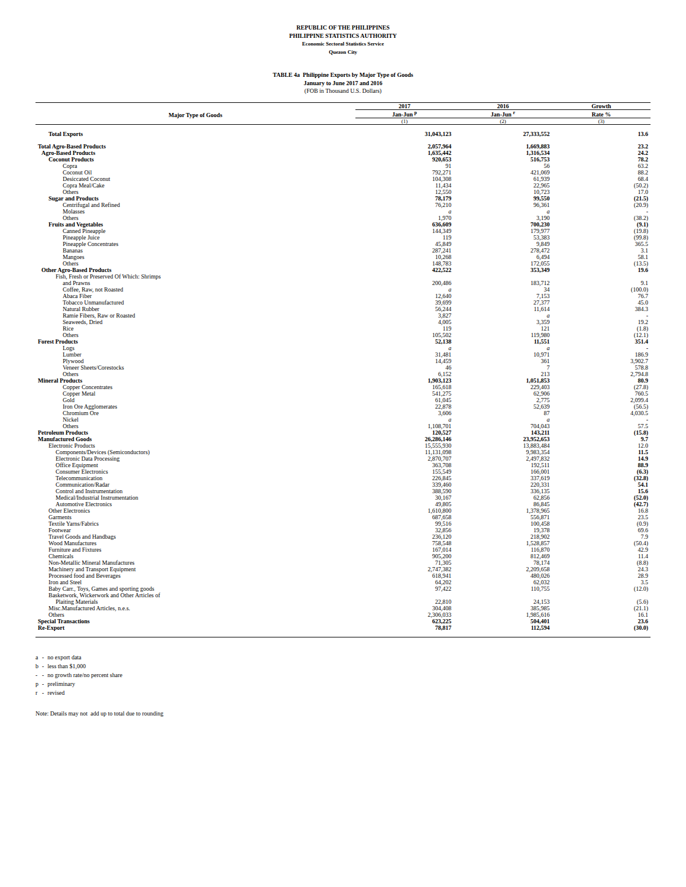REPUBLIC OF THE PHILIPPINES
PHILIPPINE STATISTICS AUTHORITY
Economic Sectoral Statistics Service
Quezon City
TABLE 4a Philippine Exports by Major Type of Goods
January to June 2017 and 2016
(FOB in Thousand U.S. Dollars)
| | 2017 | 2016 | Growth |
| --- | --- | --- | --- |
| Major Type of Goods | Jan-Jun p | Jan-Jun r | Rate % |
| | (1) | (2) | (3) |
| Total Exports | 31,043,123 | 27,333,552 | 13.6 |
| Total Agro-Based Products | 2,057,964 | 1,669,883 | 23.2 |
| Agro-Based Products | 1,635,442 | 1,316,534 | 24.2 |
| Coconut Products | 920,653 | 516,753 | 78.2 |
| Copra | 91 | 56 | 63.2 |
| Coconut Oil | 792,271 | 421,069 | 88.2 |
| Desiccated Coconut | 104,308 | 61,939 | 68.4 |
| Copra Meal/Cake | 11,434 | 22,965 | (50.2) |
| Others | 12,550 | 10,723 | 17.0 |
| Sugar and Products | 78,179 | 99,550 | (21.5) |
| Centrifugal and Refined | 76,210 | 96,361 | (20.9) |
| Molasses | a | a | - |
| Others | 1,970 | 3,190 | (38.2) |
| Fruits and Vegetables | 636,609 | 700,230 | (9.1) |
| Canned Pineapple | 144,349 | 179,977 | (19.8) |
| Pineapple Juice | 119 | 53,383 | (99.8) |
| Pineapple Concentrates | 45,849 | 9,849 | 365.5 |
| Bananas | 287,241 | 278,472 | 3.1 |
| Mangoes | 10,268 | 6,494 | 58.1 |
| Others | 148,783 | 172,055 | (13.5) |
| Other Agro-Based Products | 422,522 | 353,349 | 19.6 |
| Fish, Fresh or Preserved Of Which: Shrimps | | | |
| and Prawns | 200,486 | 183,712 | 9.1 |
| Coffee, Raw, not Roasted | a | 34 | (100.0) |
| Abaca Fiber | 12,640 | 7,153 | 76.7 |
| Tobacco Unmanufactured | 39,699 | 27,377 | 45.0 |
| Natural Rubber | 56,244 | 11,614 | 384.3 |
| Ramie Fibers, Raw or Roasted | 3,827 | a | - |
| Seaweeds, Dried | 4,005 | 3,359 | 19.2 |
| Rice | 119 | 121 | (1.8) |
| Others | 105,502 | 119,980 | (12.1) |
| Forest Products | 52,138 | 11,551 | 351.4 |
| Logs | a | a | - |
| Lumber | 31,481 | 10,971 | 186.9 |
| Plywood | 14,459 | 361 | 3,902.7 |
| Veneer Sheets/Corestocks | 46 | 7 | 578.8 |
| Others | 6,152 | 213 | 2,794.8 |
| Mineral Products | 1,903,123 | 1,051,853 | 80.9 |
| Copper Concentrates | 165,618 | 229,403 | (27.8) |
| Copper Metal | 541,275 | 62,906 | 760.5 |
| Gold | 61,045 | 2,775 | 2,099.4 |
| Iron Ore Agglomerates | 22,878 | 52,639 | (56.5) |
| Chromium Ore | 3,606 | 87 | 4,030.5 |
| Nickel | a | a | - |
| Others | 1,108,701 | 704,043 | 57.5 |
| Petroleum Products | 120,527 | 143,211 | (15.8) |
| Manufactured Goods | 26,286,146 | 23,952,653 | 9.7 |
| Electronic Products | 15,555,930 | 13,883,484 | 12.0 |
| Components/Devices (Semiconductors) | 11,131,098 | 9,983,354 | 11.5 |
| Electronic Data Processing | 2,870,707 | 2,497,832 | 14.9 |
| Office Equipment | 363,708 | 192,511 | 88.9 |
| Consumer Electronics | 155,549 | 166,001 | (6.3) |
| Telecommunication | 226,845 | 337,619 | (32.8) |
| Communication/Radar | 339,460 | 220,331 | 54.1 |
| Control and Instrumentation | 388,590 | 336,135 | 15.6 |
| Medical/Industrial Instrumentation | 30,167 | 62,856 | (52.0) |
| Automotive Electronics | 49,805 | 86,845 | (42.7) |
| Other Electronics | 1,610,800 | 1,378,965 | 16.8 |
| Garments | 687,658 | 556,871 | 23.5 |
| Textile Yarns/Fabrics | 99,516 | 100,458 | (0.9) |
| Footwear | 32,856 | 19,378 | 69.6 |
| Travel Goods and Handbags | 236,120 | 218,902 | 7.9 |
| Wood Manufactures | 758,548 | 1,528,857 | (50.4) |
| Furniture and Fixtures | 167,014 | 116,870 | 42.9 |
| Chemicals | 905,200 | 812,469 | 11.4 |
| Non-Metallic Mineral Manufactures | 71,305 | 78,174 | (8.8) |
| Machinery and Transport Equipment | 2,747,382 | 2,209,658 | 24.3 |
| Processed food and Beverages | 618,941 | 480,026 | 28.9 |
| Iron and Steel | 64,202 | 62,032 | 3.5 |
| Baby Carr., Toys, Games and sporting goods | 97,422 | 110,755 | (12.0) |
| Basketwork, Wickerwork and Other Articles of | | | |
| Plaiting Materials | 22,810 | 24,153 | (5.6) |
| Misc.Manufactured Articles, n.e.s. | 304,408 | 385,985 | (21.1) |
| Others | 2,306,033 | 1,985,616 | 16.1 |
| Special Transactions | 623,225 | 504,401 | 23.6 |
| Re-Export | 78,817 | 112,594 | (30.0) |
| a | - | no export data |
| b | - | less than $1,000 |
| - | - | no growth rate/no percent share |
| p | - | preliminary |
| r | - | revised |
Note: Details may not add up to total due to rounding